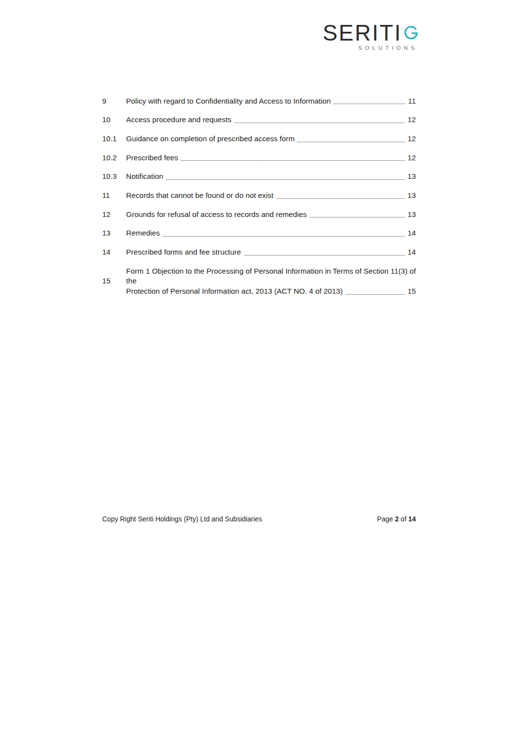SERITI
SOLUTIONS
9 Policy with regard to Confidentiality and Access to Information 11
10 Access procedure and requests 12
10.1 Guidance on completion of prescribed access form 12
10.2 Prescribed fees 12
10.3 Notification 13
11 Records that cannot be found or do not exist 13
12 Grounds for refusal of access to records and remedies 13
13 Remedies 14
14 Prescribed forms and fee structure 14
15 Form 1 Objection to the Processing of Personal Information in Terms of Section 11(3) of the
Protection of Personal Information act, 2013 (ACT NO. 4 of 2013) 15
Copy Right Seriti Holdings (Pty) Ltd and Subsidiaries
Page 2 of 14